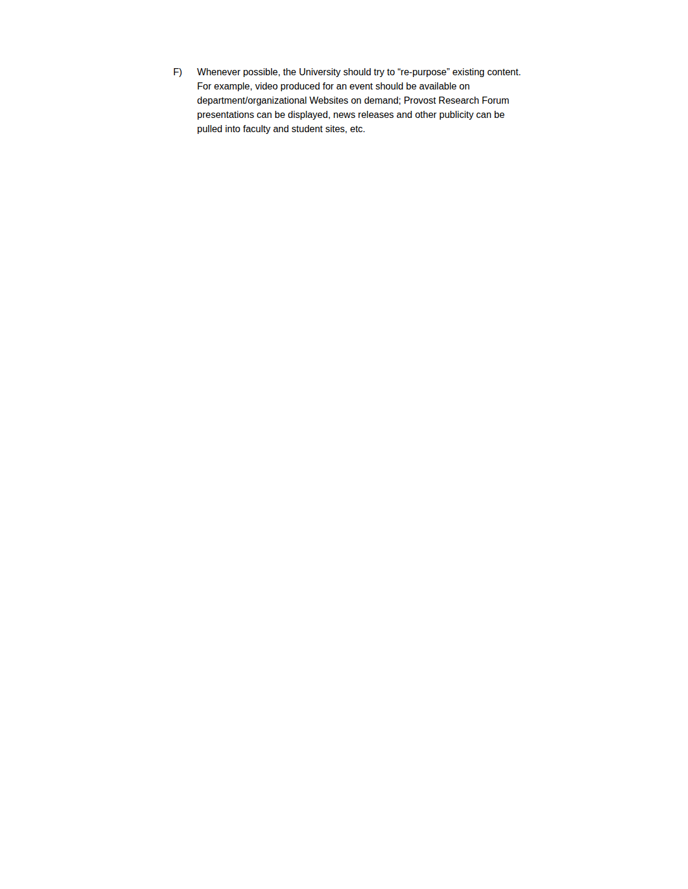F)
Whenever possible, the University should try to “re-purpose” existing content. For example, video produced for an event should be available on department/organizational Websites on demand; Provost Research Forum presentations can be displayed, news releases and other publicity can be pulled into faculty and student sites, etc.